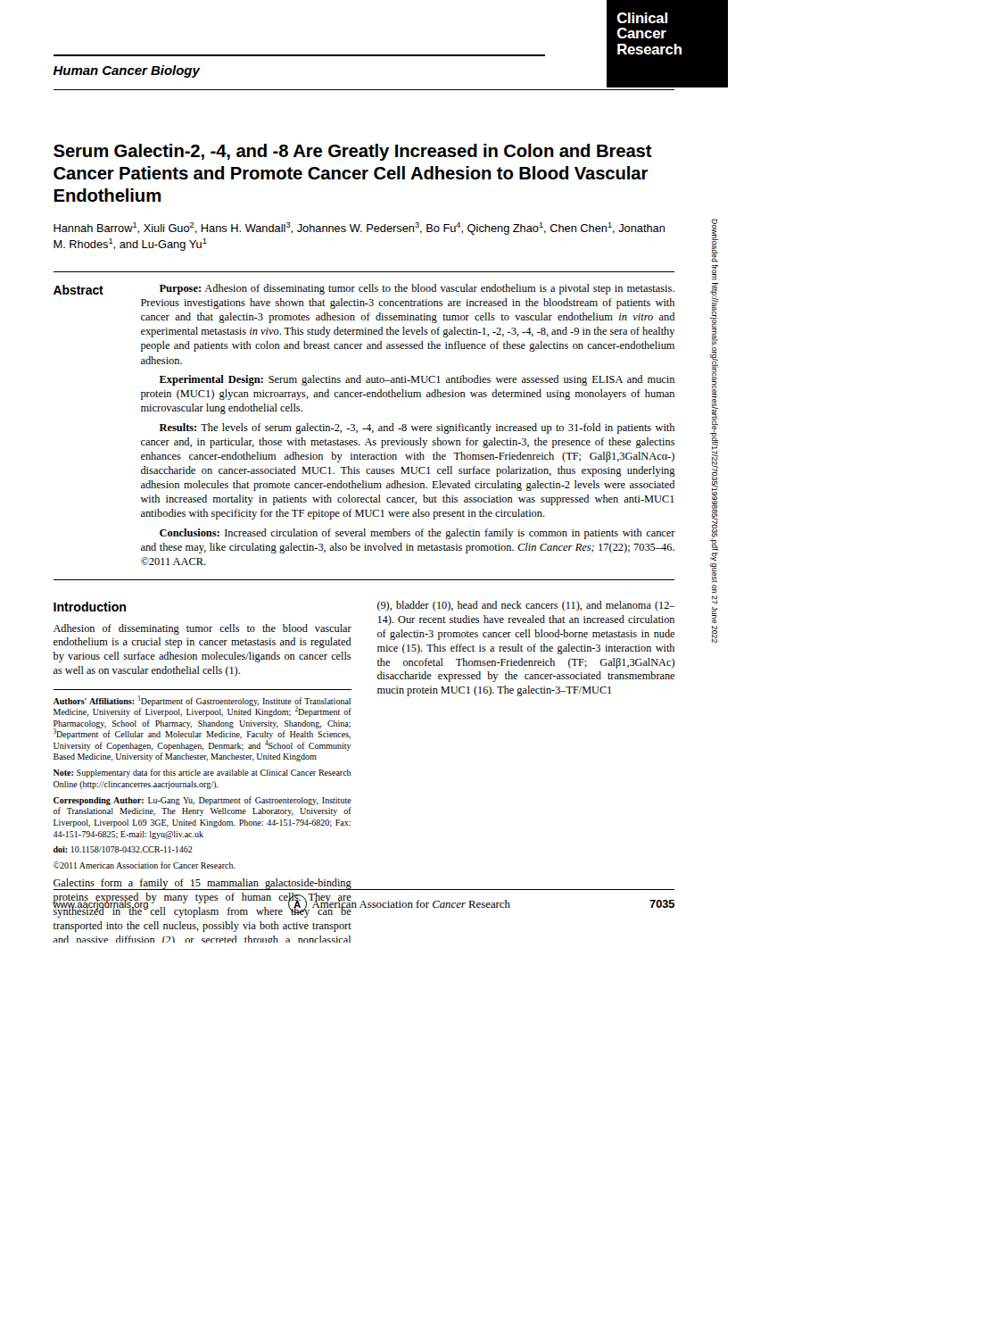Human Cancer Biology
Clinical Cancer Research
Serum Galectin-2, -4, and -8 Are Greatly Increased in Colon and Breast Cancer Patients and Promote Cancer Cell Adhesion to Blood Vascular Endothelium
Hannah Barrow1, Xiuli Guo2, Hans H. Wandall3, Johannes W. Pedersen3, Bo Fu4, Qicheng Zhao1, Chen Chen1, Jonathan M. Rhodes1, and Lu-Gang Yu1
Abstract
Purpose: Adhesion of disseminating tumor cells to the blood vascular endothelium is a pivotal step in metastasis. Previous investigations have shown that galectin-3 concentrations are increased in the bloodstream of patients with cancer and that galectin-3 promotes adhesion of disseminating tumor cells to vascular endothelium in vitro and experimental metastasis in vivo. This study determined the levels of galectin-1, -2, -3, -4, -8, and -9 in the sera of healthy people and patients with colon and breast cancer and assessed the influence of these galectins on cancer-endothelium adhesion.
Experimental Design: Serum galectins and auto–anti-MUC1 antibodies were assessed using ELISA and mucin protein (MUC1) glycan microarrays, and cancer-endothelium adhesion was determined using monolayers of human microvascular lung endothelial cells.
Results: The levels of serum galectin-2, -3, -4, and -8 were significantly increased up to 31-fold in patients with cancer and, in particular, those with metastases. As previously shown for galectin-3, the presence of these galectins enhances cancer-endothelium adhesion by interaction with the Thomsen-Friedenreich (TF; Galβ1,3GalNAcα-) disaccharide on cancer-associated MUC1. This causes MUC1 cell surface polarization, thus exposing underlying adhesion molecules that promote cancer-endothelium adhesion. Elevated circulating galectin-2 levels were associated with increased mortality in patients with colorectal cancer, but this association was suppressed when anti-MUC1 antibodies with specificity for the TF epitope of MUC1 were also present in the circulation.
Conclusions: Increased circulation of several members of the galectin family is common in patients with cancer and these may, like circulating galectin-3, also be involved in metastasis promotion. Clin Cancer Res; 17(22); 7035–46. ©2011 AACR.
Introduction
Adhesion of disseminating tumor cells to the blood vascular endothelium is a crucial step in cancer metastasis and is regulated by various cell surface adhesion molecules/ligands on cancer cells as well as on vascular endothelial cells (1).
Authors' Affiliations: 1Department of Gastroenterology, Institute of Translational Medicine, University of Liverpool, Liverpool, United Kingdom; 2Department of Pharmacology, School of Pharmacy, Shandong University, Shandong, China; 3Department of Cellular and Molecular Medicine, Faculty of Health Sciences, University of Copenhagen, Copenhagen, Denmark; and 4School of Community Based Medicine, University of Manchester, Manchester, United Kingdom
Note: Supplementary data for this article are available at Clinical Cancer Research Online (http://clincancerres.aacrjournals.org/).
Corresponding Author: Lu-Gang Yu, Department of Gastroenterology, Institute of Translational Medicine, The Henry Wellcome Laboratory, University of Liverpool, Liverpool L69 3GE, United Kingdom. Phone: 44-151-794-6820; Fax: 44-151-794-6825; E-mail: lgyu@liv.ac.uk
doi: 10.1158/1078-0432.CCR-11-1462
©2011 American Association for Cancer Research.
Galectins form a family of 15 mammalian galactoside-binding proteins expressed by many types of human cells. They are synthesized in the cell cytoplasm from where they can be transported into the cell nucleus, possibly via both active transport and passive diffusion (2), or secreted through a nonclassical pathway (3). Cytoplasmic galectins are involved in the regulation of cellular apoptosis (4, 5). The presence of galectin-1 and -3 in the cell nucleus promotes mRNA splicing (6). The cell surface–associated galectins act as cell adhesion molecules and promote cell–cell and cell–matrix interactions during cancer development and progression (7, 8).
Earlier studies have reported that the concentration of galectin-3 is significantly increased in the sera of patients with colorectal, lung (9), bladder (10), head and neck cancers (11), and melanoma (12–14). Our recent studies have revealed that an increased circulation of galectin-3 promotes cancer cell blood-borne metastasis in nude mice (15). This effect is a result of the galectin-3 interaction with the oncofetal Thomsen-Friedenreich (TF; Galβ1,3GalNAc) disaccharide expressed by the cancer-associated transmembrane mucin protein MUC1 (16). The galectin-3–TF/MUC1
www.aacrjournals.org
American Association for Cancer Research
7035
Downloaded from http://aacrjournals.org/clincancerres/article-pdf/17/22/7035/1999885/7035.pdf by guest on 27 June 2022